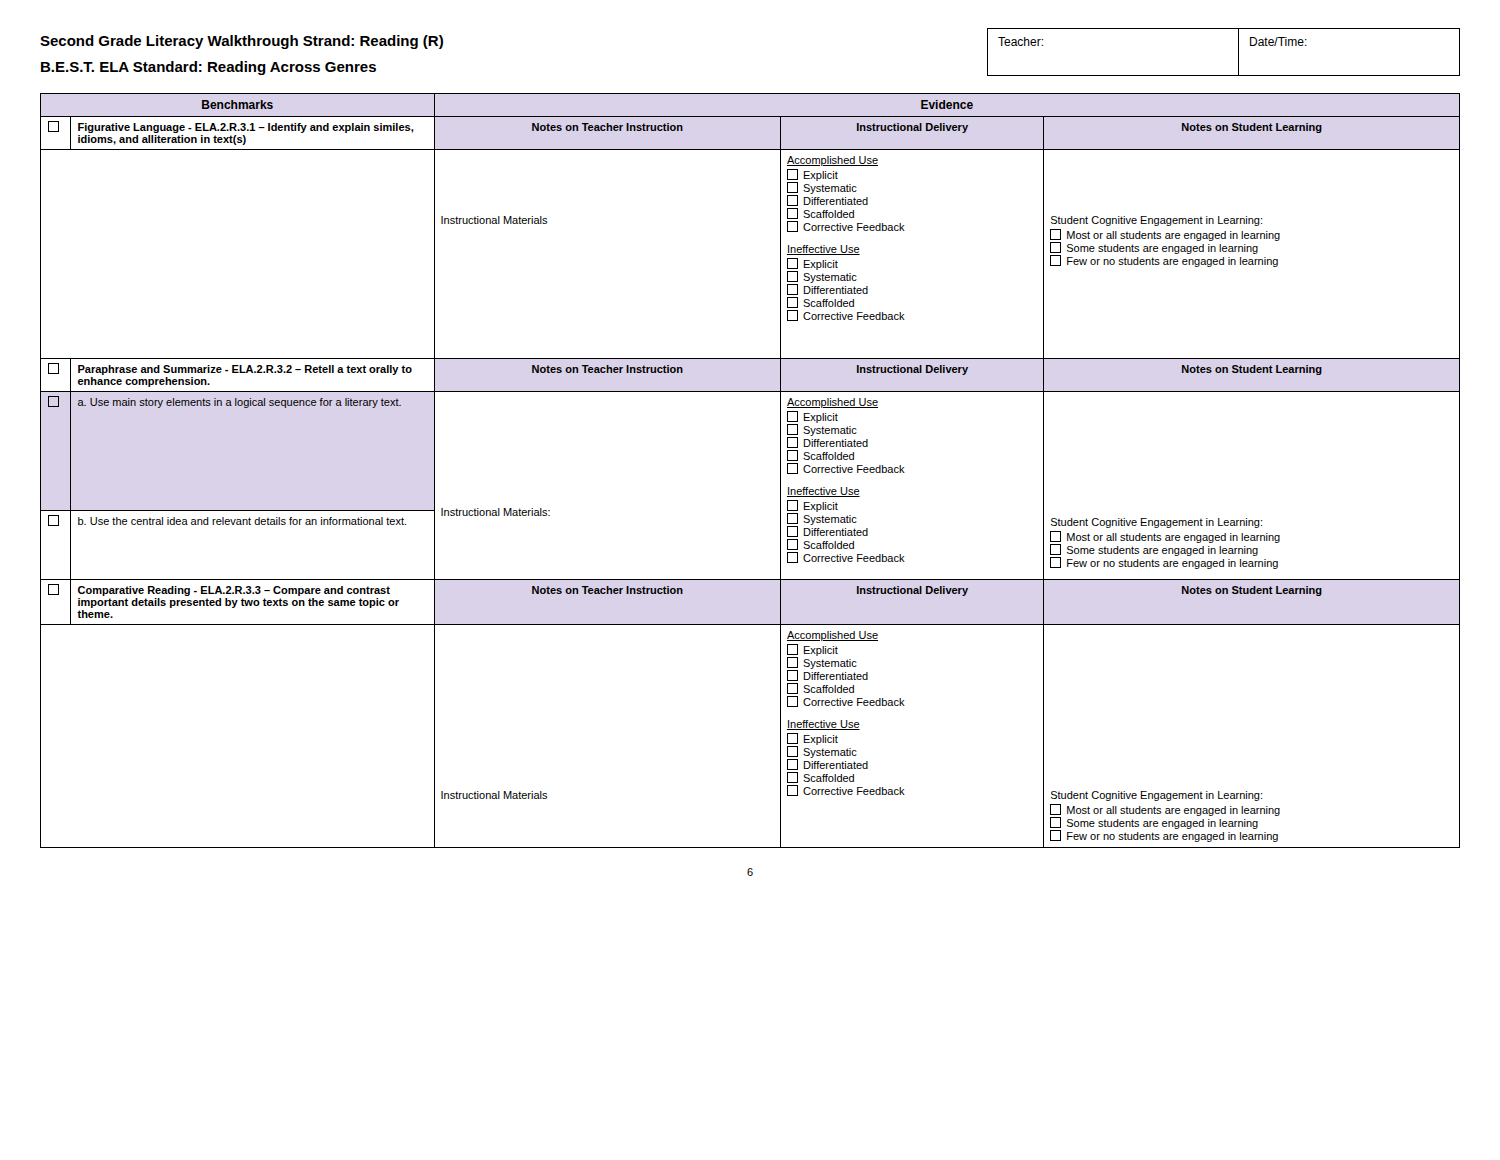Second Grade Literacy Walkthrough Strand: Reading (R)
B.E.S.T. ELA Standard: Reading Across Genres
| Teacher: | Date/Time: |
| Benchmarks | Evidence |
| --- | --- |
| | Figurative Language - ELA.2.R.3.1 – Identify and explain similes, idioms, and alliteration in text(s) | Notes on Teacher Instruction | Instructional Delivery | Notes on Student Learning |
| | Instructional Materials | Accomplished Use Explicit Systematic Differentiated Scaffolded Corrective Feedback Ineffective Use Explicit Systematic Differentiated Scaffolded Corrective Feedback | Student Cognitive Engagement in Learning: Most or all students are engaged in learning Some students are engaged in learning Few or no students are engaged in learning |
| | Paraphrase and Summarize - ELA.2.R.3.2 – Retell a text orally to enhance comprehension. | Notes on Teacher Instruction | Instructional Delivery | Notes on Student Learning |
| | a. Use main story elements in a logical sequence for a literary text. | Instructional Materials: | Accomplished Use Explicit Systematic Differentiated Scaffolded Corrective Feedback Ineffective Use Explicit Systematic Differentiated Scaffolded Corrective Feedback | Student Cognitive Engagement in Learning: Most or all students are engaged in learning Some students are engaged in learning Few or no students are engaged in learning |
| | b. Use the central idea and relevant details for an informational text. |
| | Comparative Reading - ELA.2.R.3.3 – Compare and contrast important details presented by two texts on the same topic or theme. | Notes on Teacher Instruction | Instructional Delivery | Notes on Student Learning |
| | Instructional Materials | Accomplished Use Explicit Systematic Differentiated Scaffolded Corrective Feedback Ineffective Use Explicit Systematic Differentiated Scaffolded Corrective Feedback | Student Cognitive Engagement in Learning: Most or all students are engaged in learning Some students are engaged in learning Few or no students are engaged in learning |
6